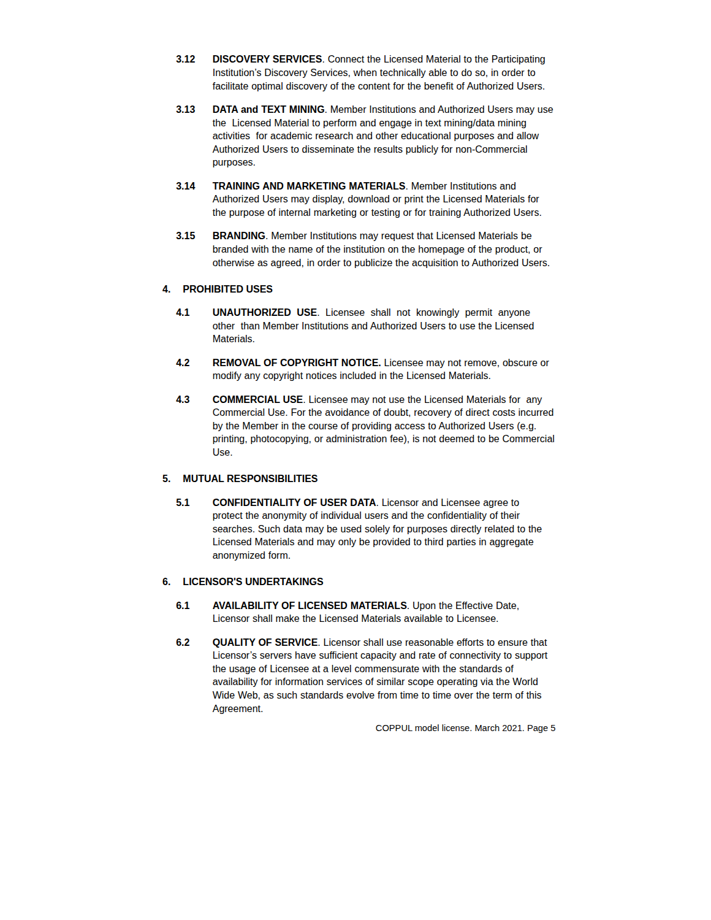3.12
DISCOVERY SERVICES. Connect the Licensed Material to the Participating Institution’s Discovery Services, when technically able to do so, in order to facilitate optimal discovery of the content for the benefit of Authorized Users.
3.13
DATA and TEXT MINING. Member Institutions and Authorized Users may use the Licensed Material to perform and engage in text mining/data mining activities for academic research and other educational purposes and allow Authorized Users to disseminate the results publicly for non-Commercial purposes.
3.14
TRAINING AND MARKETING MATERIALS. Member Institutions and Authorized Users may display, download or print the Licensed Materials for the purpose of internal marketing or testing or for training Authorized Users.
3.15
BRANDING. Member Institutions may request that Licensed Materials be branded with the name of the institution on the homepage of the product, or otherwise as agreed, in order to publicize the acquisition to Authorized Users.
4. PROHIBITED USES
4.1
UNAUTHORIZED USE. Licensee shall not knowingly permit anyone other than Member Institutions and Authorized Users to use the Licensed Materials.
4.2
REMOVAL OF COPYRIGHT NOTICE. Licensee may not remove, obscure or modify any copyright notices included in the Licensed Materials.
4.3
COMMERCIAL USE. Licensee may not use the Licensed Materials for any Commercial Use. For the avoidance of doubt, recovery of direct costs incurred by the Member in the course of providing access to Authorized Users (e.g. printing, photocopying, or administration fee), is not deemed to be Commercial Use.
5. MUTUAL RESPONSIBILITIES
5.1
CONFIDENTIALITY OF USER DATA. Licensor and Licensee agree to protect the anonymity of individual users and the confidentiality of their searches. Such data may be used solely for purposes directly related to the Licensed Materials and may only be provided to third parties in aggregate anonymized form.
6. LICENSOR'S UNDERTAKINGS
6.1
AVAILABILITY OF LICENSED MATERIALS. Upon the Effective Date, Licensor shall make the Licensed Materials available to Licensee.
6.2
QUALITY OF SERVICE. Licensor shall use reasonable efforts to ensure that Licensor’s servers have sufficient capacity and rate of connectivity to support the usage of Licensee at a level commensurate with the standards of availability for information services of similar scope operating via the World Wide Web, as such standards evolve from time to time over the term of this Agreement.
COPPUL model license. March 2021. Page 5